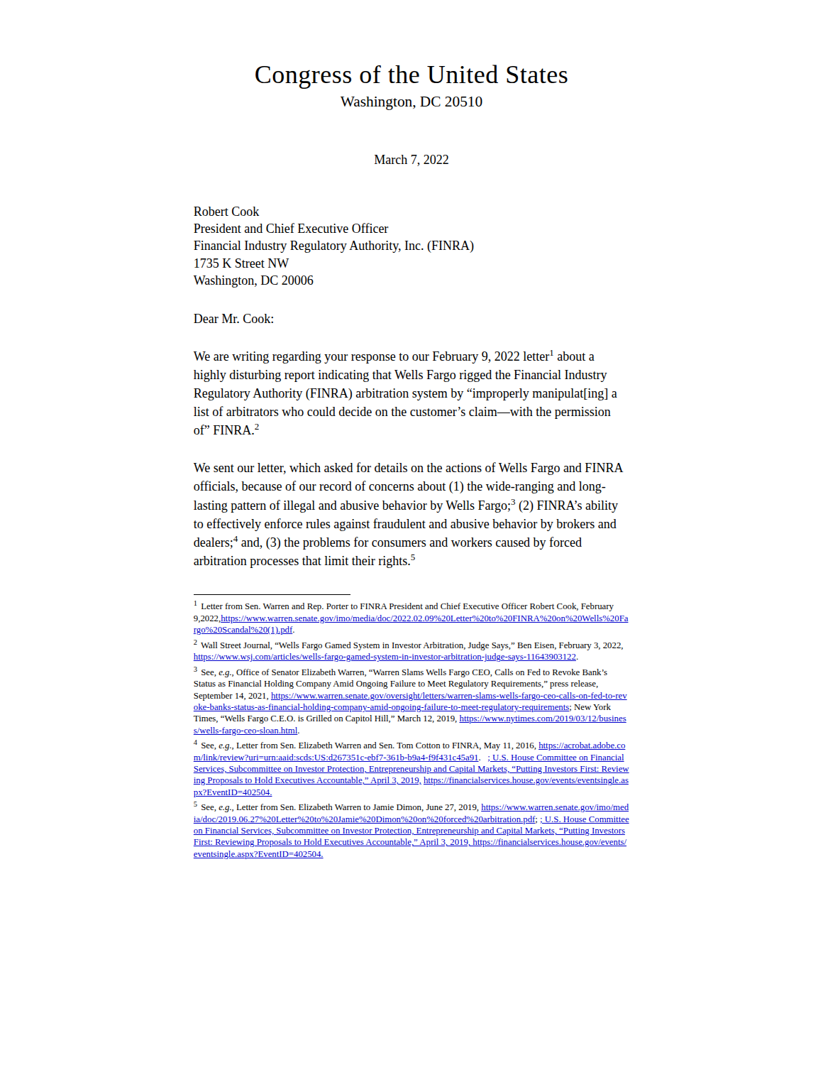Congress of the United States
Washington, DC 20510
March 7, 2022
Robert Cook
President and Chief Executive Officer
Financial Industry Regulatory Authority, Inc. (FINRA)
1735 K Street NW
Washington, DC 20006
Dear Mr. Cook:
We are writing regarding your response to our February 9, 2022 letter1 about a highly disturbing report indicating that Wells Fargo rigged the Financial Industry Regulatory Authority (FINRA) arbitration system by “improperly manipulat[ing] a list of arbitrators who could decide on the customer’s claim—with the permission of” FINRA.2
We sent our letter, which asked for details on the actions of Wells Fargo and FINRA officials, because of our record of concerns about (1) the wide-ranging and long-lasting pattern of illegal and abusive behavior by Wells Fargo;3 (2) FINRA’s ability to effectively enforce rules against fraudulent and abusive behavior by brokers and dealers;4 and, (3) the problems for consumers and workers caused by forced arbitration processes that limit their rights.5
1 Letter from Sen. Warren and Rep. Porter to FINRA President and Chief Executive Officer Robert Cook, February 9,2022,https://www.warren.senate.gov/imo/media/doc/2022.02.09%20Letter%20to%20FINRA%20on%20Wells%20Fargo%20Scandal%20(1).pdf.
2 Wall Street Journal, “Wells Fargo Gamed System in Investor Arbitration, Judge Says,” Ben Eisen, February 3, 2022, https://www.wsj.com/articles/wells-fargo-gamed-system-in-investor-arbitration-judge-says-11643903122.
3 See, e.g., Office of Senator Elizabeth Warren, “Warren Slams Wells Fargo CEO, Calls on Fed to Revoke Bank’s Status as Financial Holding Company Amid Ongoing Failure to Meet Regulatory Requirements,” press release, September 14, 2021, https://www.warren.senate.gov/oversight/letters/warren-slams-wells-fargo-ceo-calls-on-fed-to-revoke-banks-status-as-financial-holding-company-amid-ongoing-failure-to-meet-regulatory-requirements; New York Times, “Wells Fargo C.E.O. is Grilled on Capitol Hill,” March 12, 2019, https://www.nytimes.com/2019/03/12/business/wells-fargo-ceo-sloan.html.
4 See, e.g., Letter from Sen. Elizabeth Warren and Sen. Tom Cotton to FINRA, May 11, 2016, https://acrobat.adobe.com/link/review?uri=urn:aaid:scds:US:d267351c-ebf7-361b-b9a4-f9f431c45a91. ; U.S. House Committee on Financial Services, Subcommittee on Investor Protection, Entrepreneurship and Capital Markets, “Putting Investors First: Reviewing Proposals to Hold Executives Accountable,” April 3, 2019, https://financialservices.house.gov/events/eventsingle.aspx?EventID=402504.
5 See, e.g., Letter from Sen. Elizabeth Warren to Jamie Dimon, June 27, 2019, https://www.warren.senate.gov/imo/media/doc/2019.06.27%20Letter%20to%20Jamie%20Dimon%20on%20forced%20arbitration.pdf; ; U.S. House Committee on Financial Services, Subcommittee on Investor Protection, Entrepreneurship and Capital Markets, “Putting Investors First: Reviewing Proposals to Hold Executives Accountable,” April 3, 2019, https://financialservices.house.gov/events/eventsingle.aspx?EventID=402504.